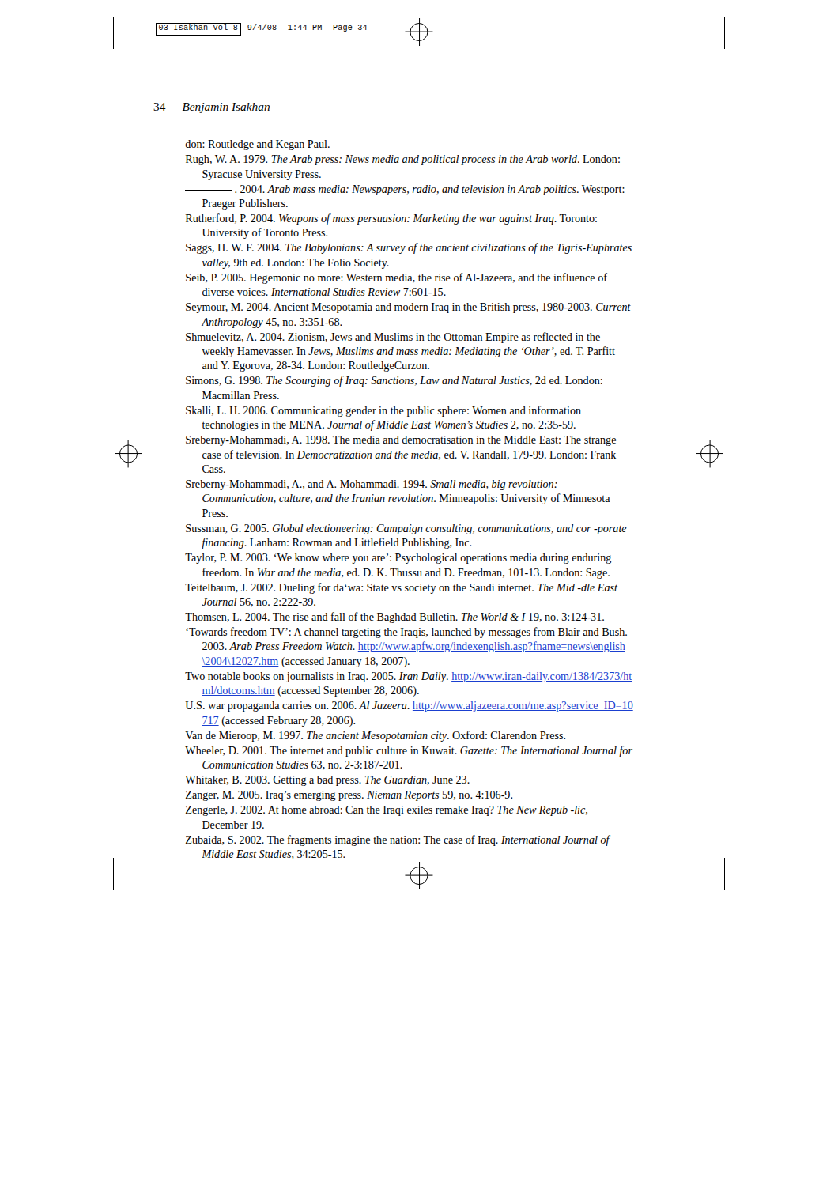03 Isakhan vol 89/4/081:44 PM Page 34
34 Benjamin Isakhan
don: Routledge and Kegan Paul.
Rugh, W. A. 1979. The Arab press: News media and political process in the Arab world. London: Syracuse University Press.
. 2004. Arab mass media: Newspapers, radio, and television in Arab politics. Westport: Praeger Publishers.
Rutherford, P. 2004. Weapons of mass persuasion: Marketing the war against Iraq. Toronto: University of Toronto Press.
Saggs, H. W. F. 2004. The Babylonians: A survey of the ancient civilizations of the Tigris-Euphrates valley, 9th ed. London: The Folio Society.
Seib, P. 2005. Hegemonic no more: Western media, the rise of Al-Jazeera, and the influence of diverse voices. International Studies Review 7:601-15.
Seymour, M. 2004. Ancient Mesopotamia and modern Iraq in the British press, 1980-2003. Current Anthropology 45, no. 3:351-68.
Shmuelevitz, A. 2004. Zionism, Jews and Muslims in the Ottoman Empire as reflected in the weekly Hamevasser. In Jews, Muslims and mass media: Mediating the ‘Other’, ed. T. Parfitt and Y. Egorova, 28-34. London: RoutledgeCurzon.
Simons, G. 1998. The Scourging of Iraq: Sanctions, Law and Natural Justics, 2d ed. London: Macmillan Press.
Skalli, L. H. 2006. Communicating gender in the public sphere: Women and information technologies in the MENA. Journal of Middle East Women’s Studies 2, no. 2:35-59.
Sreberny-Mohammadi, A. 1998. The media and democratisation in the Middle East: The strange case of television. In Democratization and the media, ed. V. Randall, 179-99. London: Frank Cass.
Sreberny-Mohammadi, A., and A. Mohammadi. 1994. Small media, big revolution: Communication, culture, and the Iranian revolution. Minneapolis: University of Minnesota Press.
Sussman, G. 2005. Global electioneering: Campaign consulting, communications, and cor -porate financing. Lanham: Rowman and Littlefield Publishing, Inc.
Taylor, P. M. 2003. ‘We know where you are’: Psychological operations media during enduring freedom. In War and the media, ed. D. K. Thussu and D. Freedman, 101-13. London: Sage.
Teitelbaum, J. 2002. Dueling for da‘wa: State vs society on the Saudi internet. The Mid -dle East Journal 56, no. 2:222-39.
Thomsen, L. 2004. The rise and fall of the Baghdad Bulletin. The World & I 19, no. 3:124-31.
‘Towards freedom TV’: A channel targeting the Iraqis, launched by messages from Blair and Bush. 2003. Arab Press Freedom Watch. http://www.apfw.org/indexenglish.asp?fname=news\english\2004\12027.htm (accessed January 18, 2007).
Two notable books on journalists in Iraq. 2005. Iran Daily. http://www.iran-daily.com/1384/2373/html/dotcoms.htm (accessed September 28, 2006).
U.S. war propaganda carries on. 2006. Al Jazeera. http://www.aljazeera.com/me.asp?service_ID=10717 (accessed February 28, 2006).
Van de Mieroop, M. 1997. The ancient Mesopotamian city. Oxford: Clarendon Press.
Wheeler, D. 2001. The internet and public culture in Kuwait. Gazette: The International Journal for Communication Studies 63, no. 2-3:187-201.
Whitaker, B. 2003. Getting a bad press. The Guardian, June 23.
Zanger, M. 2005. Iraq’s emerging press. Nieman Reports 59, no. 4:106-9.
Zengerle, J. 2002. At home abroad: Can the Iraqi exiles remake Iraq? The New Repub -lic, December 19.
Zubaida, S. 2002. The fragments imagine the nation: The case of Iraq. International Journal of Middle East Studies, 34:205-15.